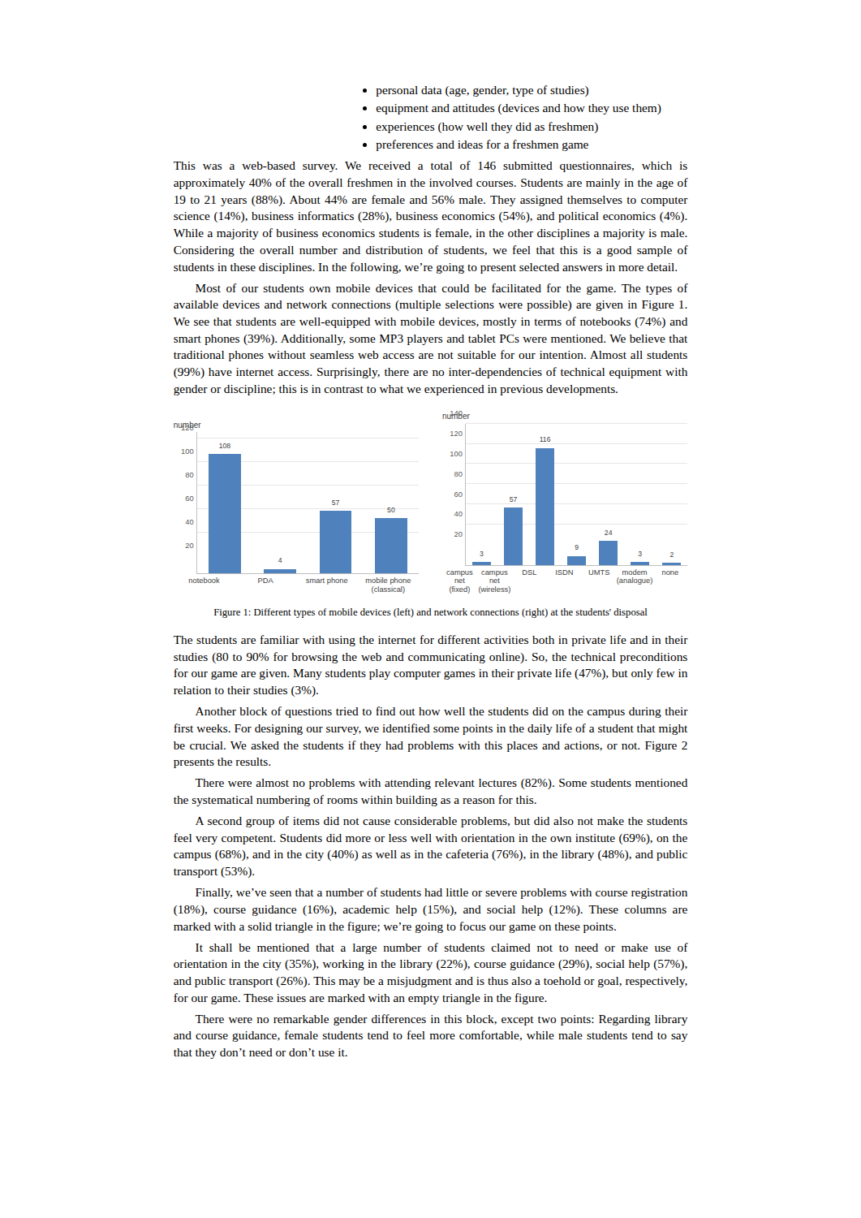personal data (age, gender, type of studies)
equipment and attitudes (devices and how they use them)
experiences (how well they did as freshmen)
preferences and ideas for a freshmen game
This was a web-based survey. We received a total of 146 submitted questionnaires, which is approximately 40% of the overall freshmen in the involved courses. Students are mainly in the age of 19 to 21 years (88%). About 44% are female and 56% male. They assigned themselves to computer science (14%), business informatics (28%), business economics (54%), and political economics (4%). While a majority of business economics students is female, in the other disciplines a majority is male. Considering the overall number and distribution of students, we feel that this is a good sample of students in these disciplines. In the following, we’re going to present selected answers in more detail.
Most of our students own mobile devices that could be facilitated for the game. The types of available devices and network connections (multiple selections were possible) are given in Figure 1. We see that students are well-equipped with mobile devices, mostly in terms of notebooks (74%) and smart phones (39%). Additionally, some MP3 players and tablet PCs were mentioned. We believe that traditional phones without seamless web access are not suitable for our intention. Almost all students (99%) have internet access. Surprisingly, there are no inter-dependencies of technical equipment with gender or discipline; this is in contrast to what we experienced in previous developments.
number
20
40
60
80
100
120
108
4
57
50
notebook
PDA
smart phone
mobile phone
(classical)
number
20
40
60
80
100
120
140
3
57
116
9
24
3
2
campus
net
(fixed)
campus
net
(wireless)
DSL
ISDN
UMTS
modem
(analogue)
none
Figure 1: Different types of mobile devices (left) and network connections (right) at the students' disposal
The students are familiar with using the internet for different activities both in private life and in their studies (80 to 90% for browsing the web and communicating online). So, the technical preconditions for our game are given. Many students play computer games in their private life (47%), but only few in relation to their studies (3%).
Another block of questions tried to find out how well the students did on the campus during their first weeks. For designing our survey, we identified some points in the daily life of a student that might be crucial. We asked the students if they had problems with this places and actions, or not. Figure 2 presents the results.
There were almost no problems with attending relevant lectures (82%). Some students mentioned the systematical numbering of rooms within building as a reason for this.
A second group of items did not cause considerable problems, but did also not make the students feel very competent. Students did more or less well with orientation in the own institute (69%), on the campus (68%), and in the city (40%) as well as in the cafeteria (76%), in the library (48%), and public transport (53%).
Finally, we’ve seen that a number of students had little or severe problems with course registration (18%), course guidance (16%), academic help (15%), and social help (12%). These columns are marked with a solid triangle in the figure; we’re going to focus our game on these points.
It shall be mentioned that a large number of students claimed not to need or make use of orientation in the city (35%), working in the library (22%), course guidance (29%), social help (57%), and public transport (26%). This may be a misjudgment and is thus also a toehold or goal, respectively, for our game. These issues are marked with an empty triangle in the figure.
There were no remarkable gender differences in this block, except two points: Regarding library and course guidance, female students tend to feel more comfortable, while male students tend to say that they don’t need or don’t use it.